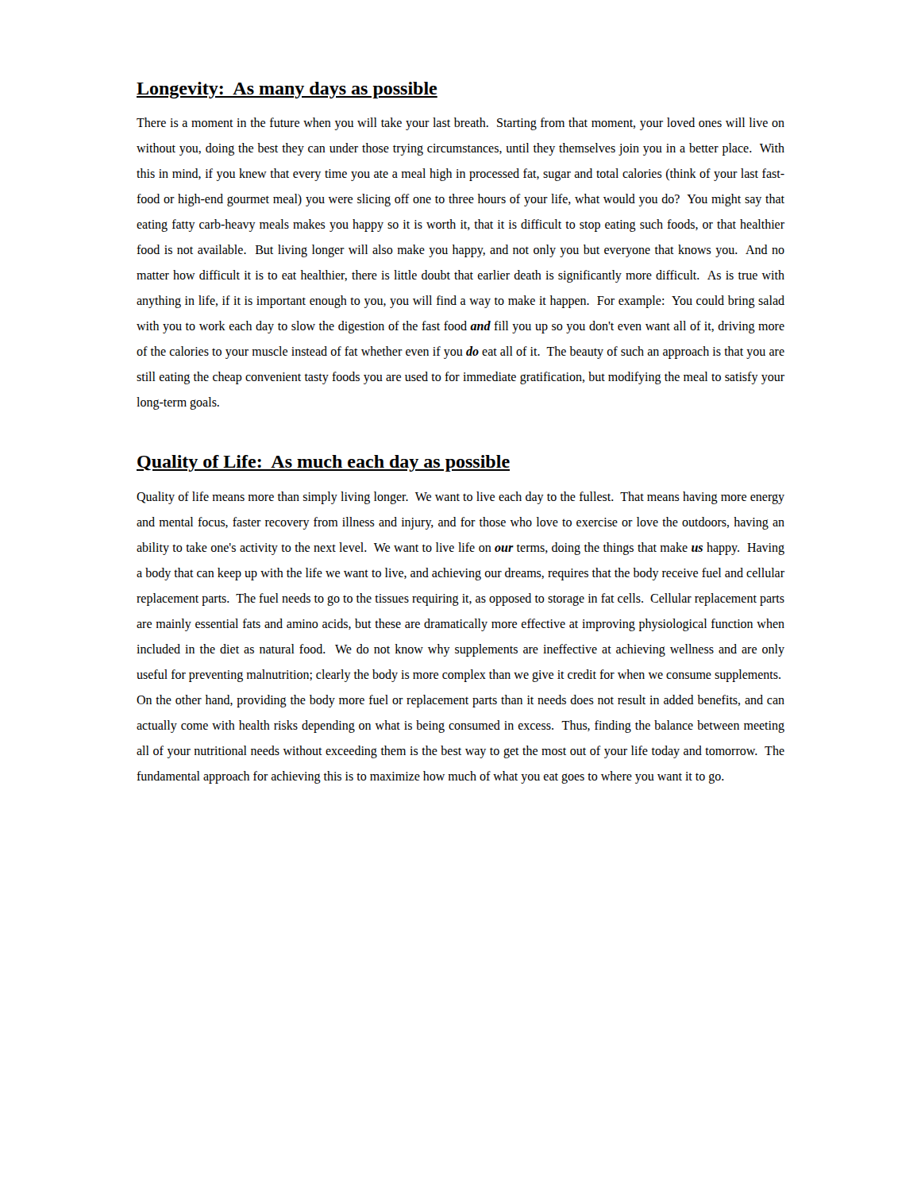Longevity: As many days as possible
There is a moment in the future when you will take your last breath. Starting from that moment, your loved ones will live on without you, doing the best they can under those trying circumstances, until they themselves join you in a better place. With this in mind, if you knew that every time you ate a meal high in processed fat, sugar and total calories (think of your last fast-food or high-end gourmet meal) you were slicing off one to three hours of your life, what would you do? You might say that eating fatty carb-heavy meals makes you happy so it is worth it, that it is difficult to stop eating such foods, or that healthier food is not available. But living longer will also make you happy, and not only you but everyone that knows you. And no matter how difficult it is to eat healthier, there is little doubt that earlier death is significantly more difficult. As is true with anything in life, if it is important enough to you, you will find a way to make it happen. For example: You could bring salad with you to work each day to slow the digestion of the fast food and fill you up so you don't even want all of it, driving more of the calories to your muscle instead of fat whether even if you do eat all of it. The beauty of such an approach is that you are still eating the cheap convenient tasty foods you are used to for immediate gratification, but modifying the meal to satisfy your long-term goals.
Quality of Life: As much each day as possible
Quality of life means more than simply living longer. We want to live each day to the fullest. That means having more energy and mental focus, faster recovery from illness and injury, and for those who love to exercise or love the outdoors, having an ability to take one's activity to the next level. We want to live life on our terms, doing the things that make us happy. Having a body that can keep up with the life we want to live, and achieving our dreams, requires that the body receive fuel and cellular replacement parts. The fuel needs to go to the tissues requiring it, as opposed to storage in fat cells. Cellular replacement parts are mainly essential fats and amino acids, but these are dramatically more effective at improving physiological function when included in the diet as natural food. We do not know why supplements are ineffective at achieving wellness and are only useful for preventing malnutrition; clearly the body is more complex than we give it credit for when we consume supplements. On the other hand, providing the body more fuel or replacement parts than it needs does not result in added benefits, and can actually come with health risks depending on what is being consumed in excess. Thus, finding the balance between meeting all of your nutritional needs without exceeding them is the best way to get the most out of your life today and tomorrow. The fundamental approach for achieving this is to maximize how much of what you eat goes to where you want it to go.